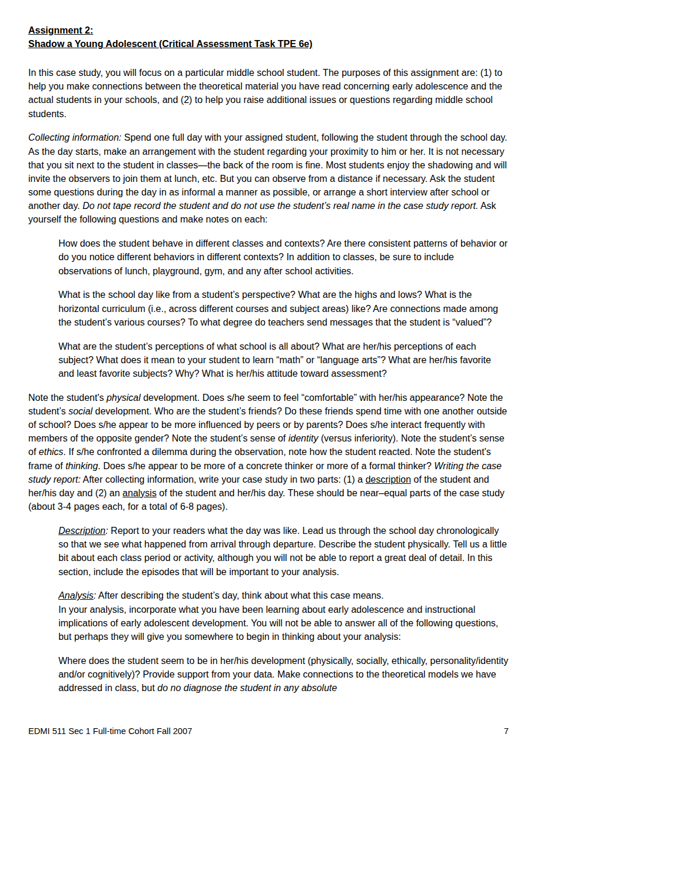Assignment 2: Shadow a Young Adolescent (Critical Assessment Task TPE 6e)
In this case study, you will focus on a particular middle school student. The purposes of this assignment are: (1) to help you make connections between the theoretical material you have read concerning early adolescence and the actual students in your schools, and (2) to help you raise additional issues or questions regarding middle school students.
Collecting information: Spend one full day with your assigned student, following the student through the school day. As the day starts, make an arrangement with the student regarding your proximity to him or her. It is not necessary that you sit next to the student in classes—the back of the room is fine. Most students enjoy the shadowing and will invite the observers to join them at lunch, etc. But you can observe from a distance if necessary. Ask the student some questions during the day in as informal a manner as possible, or arrange a short interview after school or another day. Do not tape record the student and do not use the student’s real name in the case study report. Ask yourself the following questions and make notes on each:
How does the student behave in different classes and contexts? Are there consistent patterns of behavior or do you notice different behaviors in different contexts? In addition to classes, be sure to include observations of lunch, playground, gym, and any after school activities.
What is the school day like from a student’s perspective? What are the highs and lows? What is the horizontal curriculum (i.e., across different courses and subject areas) like? Are connections made among the student’s various courses? To what degree do teachers send messages that the student is “valued”?
What are the student’s perceptions of what school is all about? What are her/his perceptions of each subject? What does it mean to your student to learn “math” or “language arts”? What are her/his favorite and least favorite subjects? Why? What is her/his attitude toward assessment?
Note the student's physical development. Does s/he seem to feel “comfortable” with her/his appearance? Note the student’s social development. Who are the student’s friends? Do these friends spend time with one another outside of school? Does s/he appear to be more influenced by peers or by parents? Does s/he interact frequently with members of the opposite gender? Note the student’s sense of identity (versus inferiority). Note the student’s sense of ethics. If s/he confronted a dilemma during the observation, note how the student reacted. Note the student's frame of thinking. Does s/he appear to be more of a concrete thinker or more of a formal thinker? Writing the case study report: After collecting information, write your case study in two parts: (1) a description of the student and her/his day and (2) an analysis of the student and her/his day. These should be near–equal parts of the case study (about 3-4 pages each, for a total of 6-8 pages).
Description: Report to your readers what the day was like. Lead us through the school day chronologically so that we see what happened from arrival through departure. Describe the student physically. Tell us a little bit about each class period or activity, although you will not be able to report a great deal of detail. In this section, include the episodes that will be important to your analysis.
Analysis: After describing the student’s day, think about what this case means.
In your analysis, incorporate what you have been learning about early adolescence and instructional implications of early adolescent development. You will not be able to answer all of the following questions, but perhaps they will give you somewhere to begin in thinking about your analysis:
Where does the student seem to be in her/his development (physically, socially, ethically, personality/identity and/or cognitively)? Provide support from your data. Make connections to the theoretical models we have addressed in class, but do no diagnose the student in any absolute
EDMI 511 Sec 1 Full-time Cohort Fall 2007 7